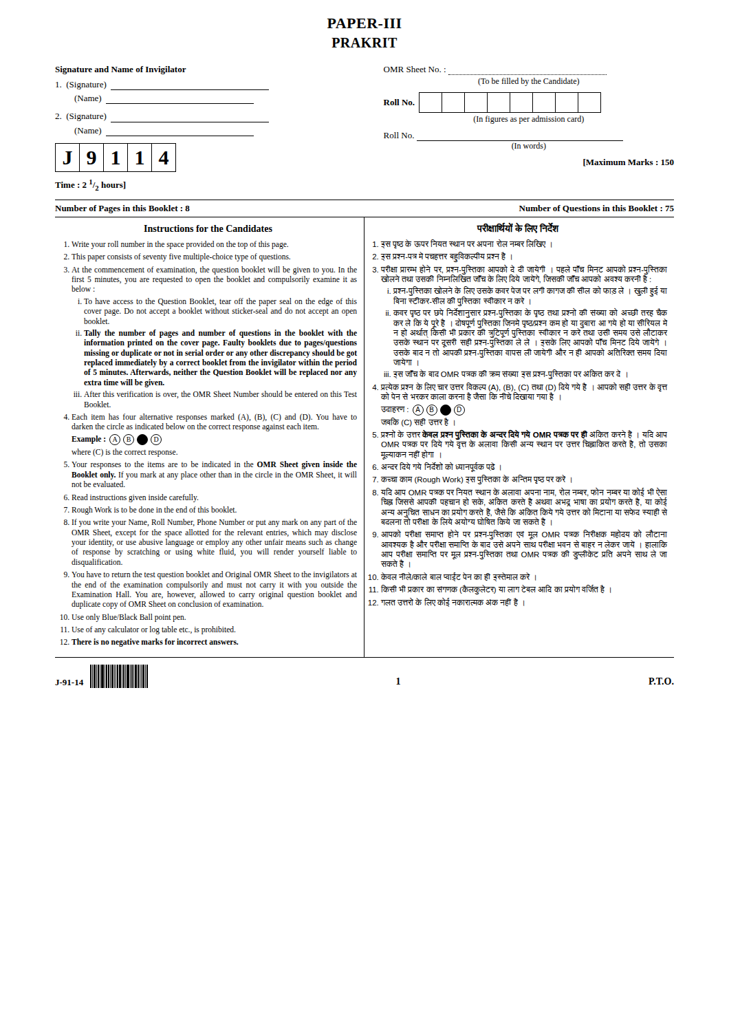PAPER-III
PRAKRIT
Signature and Name of Invigilator
1. (Signature)
(Name)
2. (Signature)
(Name)
J
9
1
1
4
Time : 2 1/2 hours]
OMR Sheet No. :
(To be filled by the Candidate)
Roll No.
(In figures as per admission card)
Roll No.
(In words)
[Maximum Marks : 150
Number of Pages in this Booklet : 8 Number of Questions in this Booklet : 75
Instructions for the Candidates
Write your roll number in the space provided on the top of this page.
This paper consists of seventy five multiple-choice type of questions.
At the commencement of examination, the question booklet will be given to you. In the first 5 minutes, you are requested to open the booklet and compulsorily examine it as below :
To have access to the Question Booklet, tear off the paper seal on the edge of this cover page. Do not accept a booklet without sticker-seal and do not accept an open booklet.
Tally the number of pages and number of questions in the booklet with the information printed on the cover page. Faulty booklets due to pages/questions missing or duplicate or not in serial order or any other discrepancy should be got replaced immediately by a correct booklet from the invigilator within the period of 5 minutes. Afterwards, neither the Question Booklet will be replaced nor any extra time will be given.
After this verification is over, the OMR Sheet Number should be entered on this Test Booklet.
Each item has four alternative responses marked (A), (B), (C) and (D). You have to darken the circle as indicated below on the correct response against each item.
Example : ABCD
where (C) is the correct response.
Your responses to the items are to be indicated in the OMR Sheet given inside the Booklet only. If you mark at any place other than in the circle in the OMR Sheet, it will not be evaluated.
Read instructions given inside carefully.
Rough Work is to be done in the end of this booklet.
If you write your Name, Roll Number, Phone Number or put any mark on any part of the OMR Sheet, except for the space allotted for the relevant entries, which may disclose your identity, or use abusive language or employ any other unfair means such as change of response by scratching or using white fluid, you will render yourself liable to disqualification.
You have to return the test question booklet and Original OMR Sheet to the invigilators at the end of the examination compulsorily and must not carry it with you outside the Examination Hall. You are, however, allowed to carry original question booklet and duplicate copy of OMR Sheet on conclusion of examination.
Use only Blue/Black Ball point pen.
Use of any calculator or log table etc., is prohibited.
There is no negative marks for incorrect answers.
परीक्षार्थियों के लिए निर्देश
इस पृष्ठ के ऊपर नियत स्थान पर अपना रोल नम्बर लिखिए ।
इस प्रश्न-पत्र में पचहत्तर बहुविकल्पीय प्रश्न हैं ।
परीक्षा प्रारम्भ होने पर, प्रश्न-पुस्तिका आपको दे दी जायेगी । पहले पाँच मिनट आपको प्रश्न-पुस्तिका खोलने तथा उसकी निम्नलिखित जाँच के लिए दिये जायेंगे, जिसकी जाँच आपको अवश्य करनी है :
प्रश्न-पुस्तिका खोलने के लिए उसके कवर पेज पर लगी कागज की सील को फाड़ लें । खुली हुई या बिना स्टीकर-सील की पुस्तिका स्वीकार न करें ।
कवर पृष्ठ पर छपे निर्देशानुसार प्रश्न-पुस्तिका के पृष्ठ तथा प्रश्नों की संख्या को अच्छी तरह चैक कर लें कि ये पूरे हैं । दोषपूर्ण पुस्तिका जिनमें पृष्ठ/प्रश्न कम हों या दुबारा आ गये हों या सीरियल में न हों अर्थात् किसी भी प्रकार की त्रुटिपूर्ण पुस्तिका स्वीकार न करें तथा उसी समय उसे लौटाकर उसके स्थान पर दूसरी सही प्रश्न-पुस्तिका ले लें । इसके लिए आपको पाँच मिनट दिये जायेंगे । उसके बाद न तो आपकी प्रश्न-पुस्तिका वापस ली जायेगी और न ही आपको अतिरिक्त समय दिया जायेगा ।
इस जाँच के बाद OMR पत्रक की क्रम संख्या इस प्रश्न-पुस्तिका पर अंकित कर दें ।
प्रत्येक प्रश्न के लिए चार उत्तर विकल्प (A), (B), (C) तथा (D) दिये गये हैं । आपको सही उत्तर के वृत्त को पेन से भरकर काला करना है जैसा कि नीचे दिखाया गया है ।
उदाहरण : ABCD
जबकि (C) सही उत्तर है ।
प्रश्नों के उत्तर केवल प्रश्न पुस्तिका के अन्दर दिये गये OMR पत्रक पर ही अंकित करने हैं । यदि आप OMR पत्रक पर दिये गये वृत्त के अलावा किसी अन्य स्थान पर उत्तर चिह्नांकित करते हैं, तो उसका मूल्यांकन नहीं होगा ।
अन्दर दिये गये निर्देशों को ध्यानपूर्वक पढ़ें ।
कच्चा काम (Rough Work) इस पुस्तिका के अन्तिम पृष्ठ पर करें ।
यदि आप OMR पत्रक पर नियत स्थान के अलावा अपना नाम, रोल नम्बर, फोन नम्बर या कोई भी ऐसा चिह्न जिससे आपकी पहचान हो सके, अंकित करते हैं अथवा अभद्र भाषा का प्रयोग करते हैं, या कोई अन्य अनुचित साधन का प्रयोग करते हैं, जैसे कि अंकित किये गये उत्तर को मिटाना या सफेद स्याही से बदलना तो परीक्षा के लिये अयोग्य घोषित किये जा सकते हैं ।
आपको परीक्षा समाप्त होने पर प्रश्न-पुस्तिका एवं मूल OMR पत्रक निरीक्षक महोदय को लौटाना आवश्यक है और परीक्षा समाप्ति के बाद उसे अपने साथ परीक्षा भवन से बाहर न लेकर जायें । हालांकि आप परीक्षा समाप्ति पर मूल प्रश्न-पुस्तिका तथा OMR पत्रक की डुप्लीकेट प्रति अपने साथ ले जा सकते हैं ।
केवल नीले/काले बाल प्वाईंट पेन का ही इस्तेमाल करें ।
किसी भी प्रकार का संगणक (कैलकुलेटर) या लाग टेबल आदि का प्रयोग वर्जित है ।
गलत उत्तरों के लिए कोई नकारात्मक अंक नहीं हैं ।
J-91-14
1
P.T.O.